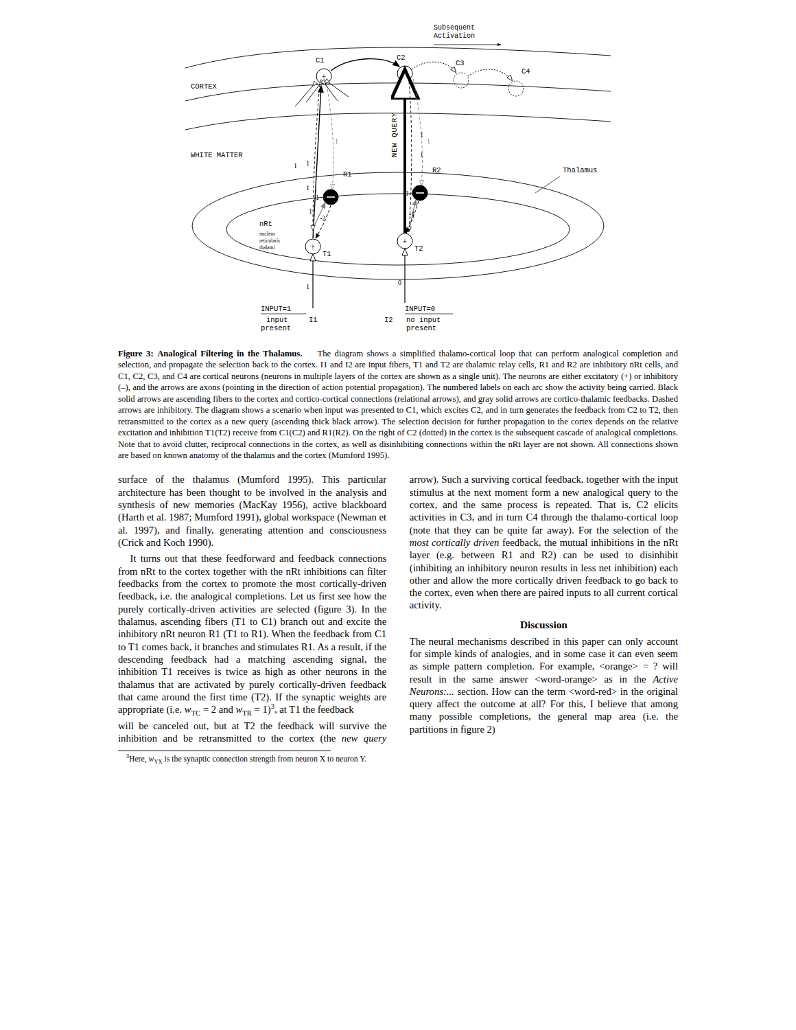Subsequent Activation CORTEX WHITE MATTER Thalamus nRt nucleus reticularis thalami + C1 + C2 C3 C4 + T1 + T2 R1 R2 1 0 INPUT=1 input present I1 I2 INPUT=0 no input present 1 1 NEW QUERY 1 1 1 1 1 1 1 -2 -1 1 0
Figure 3: Analogical Filtering in the Thalamus. The diagram shows a simplified thalamo-cortical loop that can perform analogical completion and selection, and propagate the selection back to the cortex. I1 and I2 are input fibers, T1 and T2 are thalamic relay cells, R1 and R2 are inhibitory nRt cells, and C1, C2, C3, and C4 are cortical neurons (neurons in multiple layers of the cortex are shown as a single unit). The neurons are either excitatory (+) or inhibitory (–), and the arrows are axons (pointing in the direction of action potential propagation). The numbered labels on each arc show the activity being carried. Black solid arrows are ascending fibers to the cortex and cortico-cortical connections (relational arrows), and gray solid arrows are cortico-thalamic feedbacks. Dashed arrows are inhibitory. The diagram shows a scenario when input was presented to C1, which excites C2, and in turn generates the feedback from C2 to T2, then retransmitted to the cortex as a new query (ascending thick black arrow). The selection decision for further propagation to the cortex depends on the relative excitation and inhibition T1(T2) receive from C1(C2) and R1(R2). On the right of C2 (dotted) in the cortex is the subsequent cascade of analogical completions. Note that to avoid clutter, reciprocal connections in the cortex, as well as disinhibiting connections within the nRt layer are not shown. All connections shown are based on known anatomy of the thalamus and the cortex (Mumford 1995).
surface of the thalamus (Mumford 1995). This particular architecture has been thought to be involved in the analysis and synthesis of new memories (MacKay 1956), active blackboard (Harth et al. 1987; Mumford 1991), global workspace (Newman et al. 1997), and finally, generating attention and consciousness (Crick and Koch 1990).
It turns out that these feedforward and feedback connections from nRt to the cortex together with the nRt inhibitions can filter feedbacks from the cortex to promote the most cortically-driven feedback, i.e. the analogical completions. Let us first see how the purely cortically-driven activities are selected (figure 3). In the thalamus, ascending fibers (T1 to C1) branch out and excite the inhibitory nRt neuron R1 (T1 to R1). When the feedback from C1 to T1 comes back, it branches and stimulates R1. As a result, if the descending feedback had a matching ascending signal, the inhibition T1 receives is twice as high as other neurons in the thalamus that are activated by purely cortically-driven feedback that came around the first time (T2). If the synaptic weights are appropriate (i.e. wTC = 2 and wTR = 1)3, at T1 the feedback
will be canceled out, but at T2 the feedback will survive the inhibition and be retransmitted to the cortex (the new query arrow). Such a surviving cortical feedback, together with the input stimulus at the next moment form a new analogical query to the cortex, and the same process is repeated. That is, C2 elicits activities in C3, and in turn C4 through the thalamo-cortical loop (note that they can be quite far away). For the selection of the most cortically driven feedback, the mutual inhibitions in the nRt layer (e.g. between R1 and R2) can be used to disinhibit (inhibiting an inhibitory neuron results in less net inhibition) each other and allow the more cortically driven feedback to go back to the cortex, even when there are paired inputs to all current cortical activity.
Discussion
The neural mechanisms described in this paper can only account for simple kinds of analogies, and in some case it can even seem as simple pattern completion. For example, <orange> = ? will result in the same answer <word-orange> as in the Active Neurons:... section. How can the term <word-red> in the original query affect the outcome at all? For this, I believe that among many possible completions, the general map area (i.e. the partitions in figure 2)
3Here, wYX is the synaptic connection strength from neuron X to neuron Y.